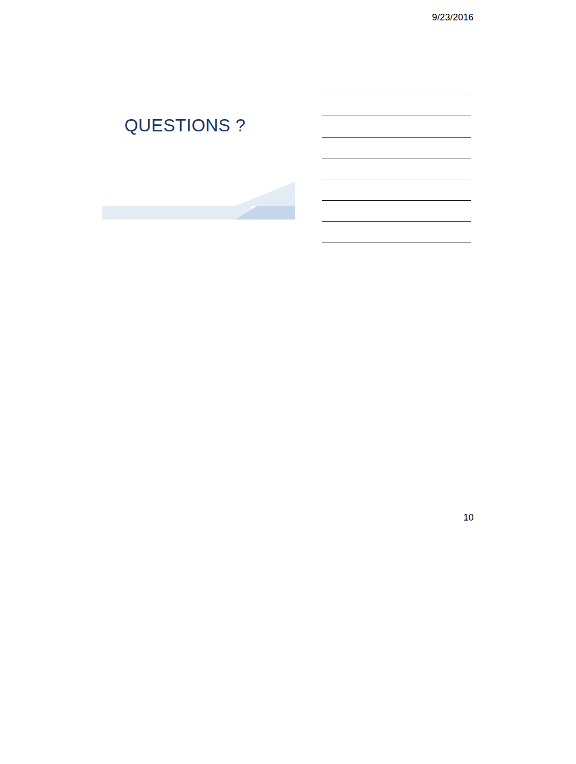9/23/2016
QUESTIONS ?
10